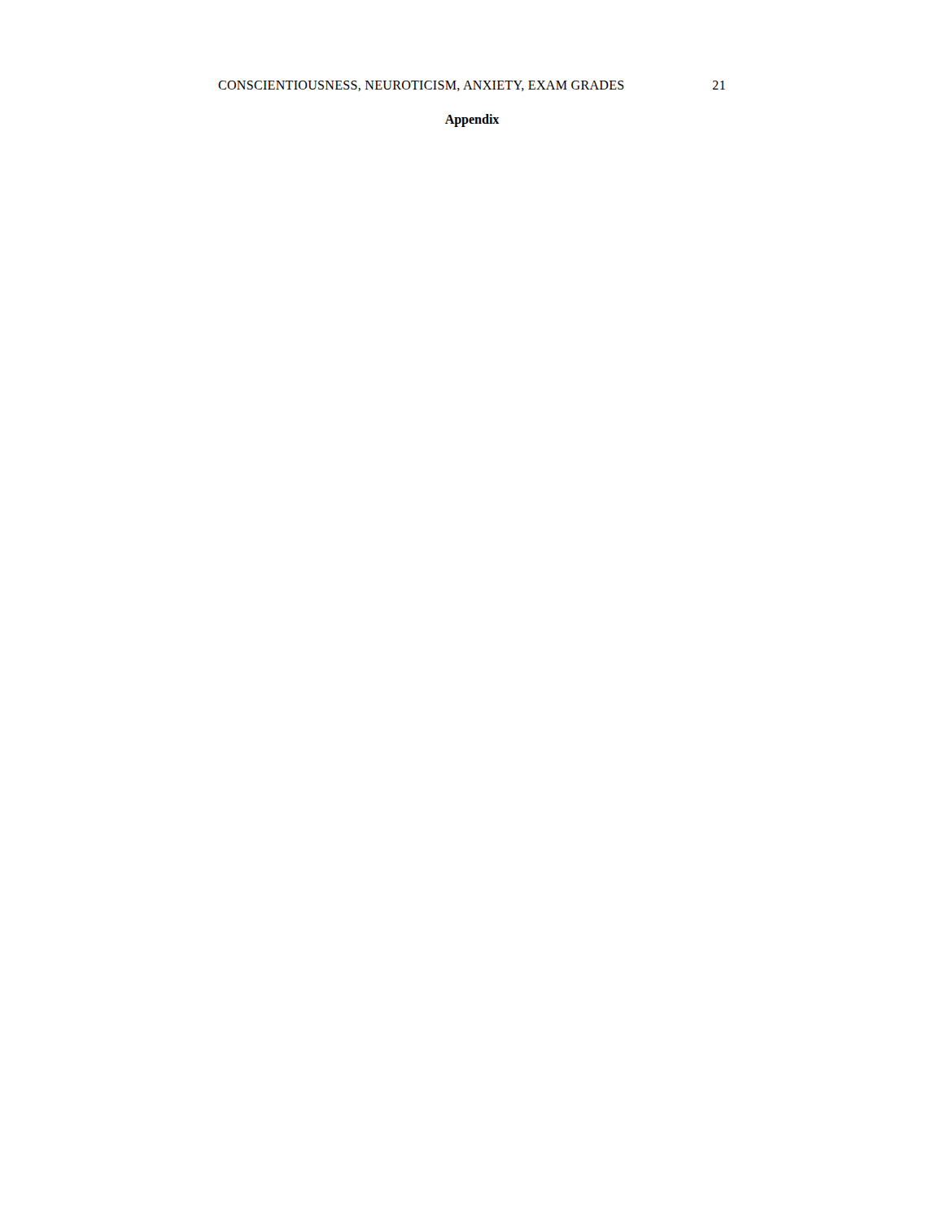Conscientiousness, Neuroticism, Anxiety, Exam Grades 21
Appendix